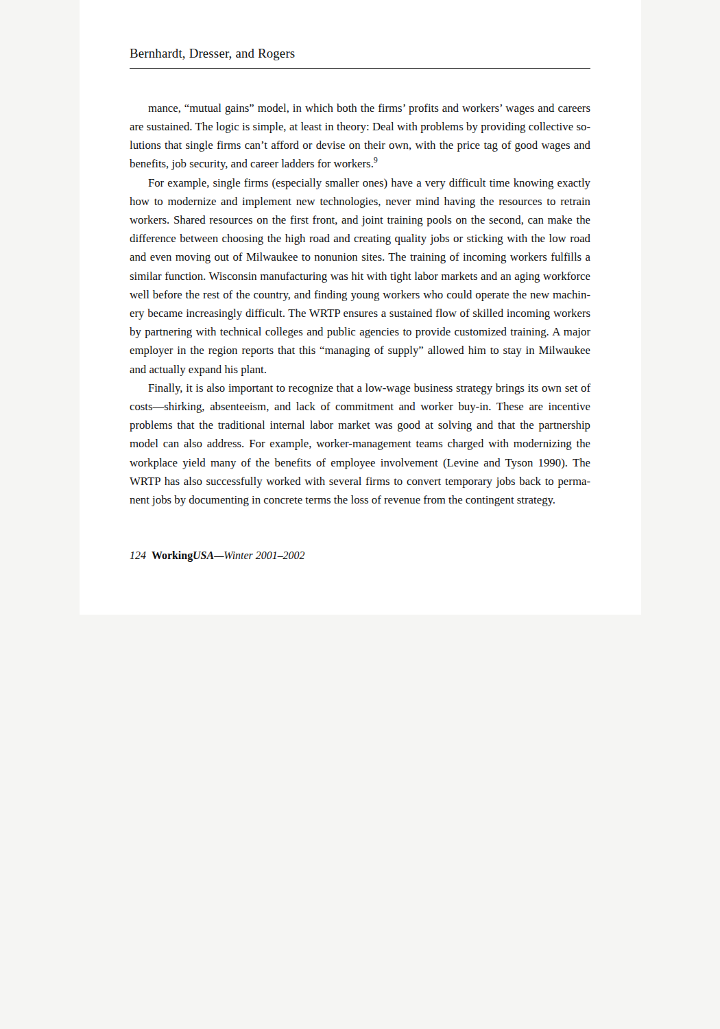Bernhardt, Dresser, and Rogers
mance, “mutual gains” model, in which both the firms’ profits and workers’ wages and careers are sustained. The logic is simple, at least in theory: Deal with problems by providing collective solutions that single firms can’t afford or devise on their own, with the price tag of good wages and benefits, job security, and career ladders for workers.9
For example, single firms (especially smaller ones) have a very difficult time knowing exactly how to modernize and implement new technologies, never mind having the resources to retrain workers. Shared resources on the first front, and joint training pools on the second, can make the difference between choosing the high road and creating quality jobs or sticking with the low road and even moving out of Milwaukee to nonunion sites. The training of incoming workers fulfills a similar function. Wisconsin manufacturing was hit with tight labor markets and an aging workforce well before the rest of the country, and finding young workers who could operate the new machinery became increasingly difficult. The WRTP ensures a sustained flow of skilled incoming workers by partnering with technical colleges and public agencies to provide customized training. A major employer in the region reports that this “managing of supply” allowed him to stay in Milwaukee and actually expand his plant.
Finally, it is also important to recognize that a low-wage business strategy brings its own set of costs—shirking, absenteeism, and lack of commitment and worker buy-in. These are incentive problems that the traditional internal labor market was good at solving and that the partnership model can also address. For example, worker-management teams charged with modernizing the workplace yield many of the benefits of employee involvement (Levine and Tyson 1990). The WRTP has also successfully worked with several firms to convert temporary jobs back to permanent jobs by documenting in concrete terms the loss of revenue from the contingent strategy.
124 WorkingUSA—Winter 2001–2002